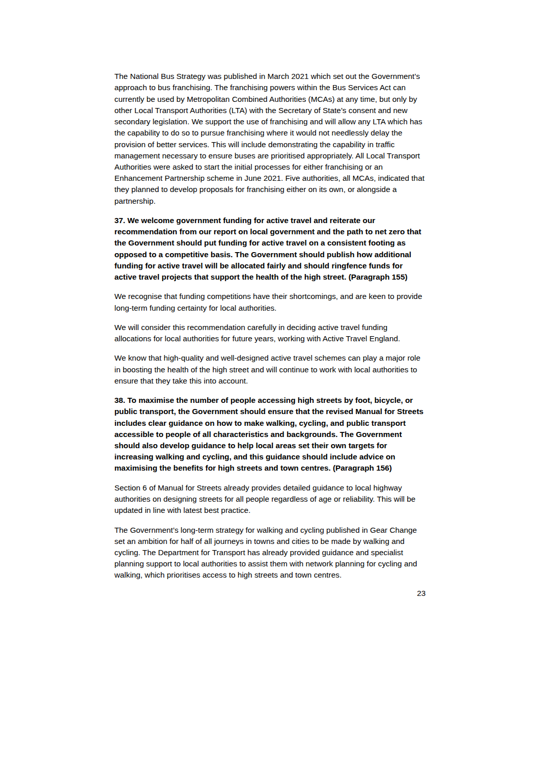The National Bus Strategy was published in March 2021 which set out the Government’s approach to bus franchising. The franchising powers within the Bus Services Act can currently be used by Metropolitan Combined Authorities (MCAs) at any time, but only by other Local Transport Authorities (LTA) with the Secretary of State’s consent and new secondary legislation. We support the use of franchising and will allow any LTA which has the capability to do so to pursue franchising where it would not needlessly delay the provision of better services. This will include demonstrating the capability in traffic management necessary to ensure buses are prioritised appropriately. All Local Transport Authorities were asked to start the initial processes for either franchising or an Enhancement Partnership scheme in June 2021. Five authorities, all MCAs, indicated that they planned to develop proposals for franchising either on its own, or alongside a partnership.
37. We welcome government funding for active travel and reiterate our recommendation from our report on local government and the path to net zero that the Government should put funding for active travel on a consistent footing as opposed to a competitive basis. The Government should publish how additional funding for active travel will be allocated fairly and should ringfence funds for active travel projects that support the health of the high street. (Paragraph 155)
We recognise that funding competitions have their shortcomings, and are keen to provide long-term funding certainty for local authorities.
We will consider this recommendation carefully in deciding active travel funding allocations for local authorities for future years, working with Active Travel England.
We know that high-quality and well-designed active travel schemes can play a major role in boosting the health of the high street and will continue to work with local authorities to ensure that they take this into account.
38. To maximise the number of people accessing high streets by foot, bicycle, or public transport, the Government should ensure that the revised Manual for Streets includes clear guidance on how to make walking, cycling, and public transport accessible to people of all characteristics and backgrounds. The Government should also develop guidance to help local areas set their own targets for increasing walking and cycling, and this guidance should include advice on maximising the benefits for high streets and town centres. (Paragraph 156)
Section 6 of Manual for Streets already provides detailed guidance to local highway authorities on designing streets for all people regardless of age or reliability. This will be updated in line with latest best practice.
The Government’s long-term strategy for walking and cycling published in Gear Change set an ambition for half of all journeys in towns and cities to be made by walking and cycling. The Department for Transport has already provided guidance and specialist planning support to local authorities to assist them with network planning for cycling and walking, which prioritises access to high streets and town centres.
23